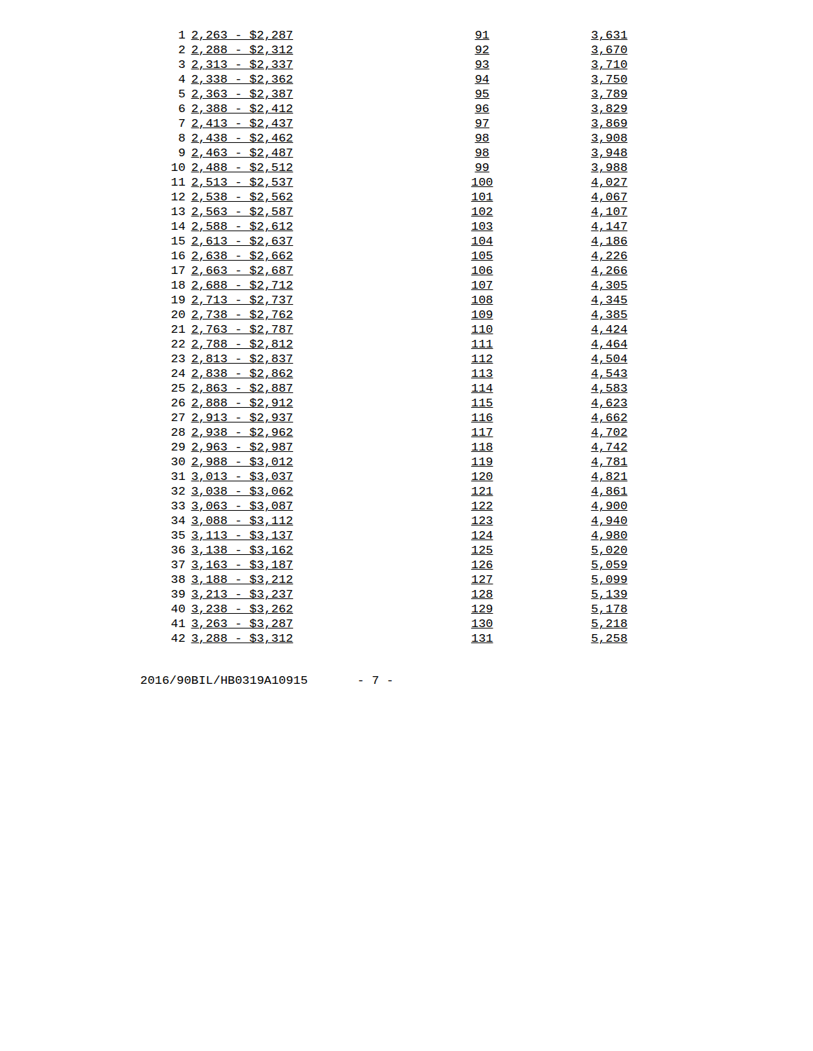| 1 | 2,263 - $2,287 | 91 | 3,631 |
| 2 | 2,288 - $2,312 | 92 | 3,670 |
| 3 | 2,313 - $2,337 | 93 | 3,710 |
| 4 | 2,338 - $2,362 | 94 | 3,750 |
| 5 | 2,363 - $2,387 | 95 | 3,789 |
| 6 | 2,388 - $2,412 | 96 | 3,829 |
| 7 | 2,413 - $2,437 | 97 | 3,869 |
| 8 | 2,438 - $2,462 | 98 | 3,908 |
| 9 | 2,463 - $2,487 | 98 | 3,948 |
| 10 | 2,488 - $2,512 | 99 | 3,988 |
| 11 | 2,513 - $2,537 | 100 | 4,027 |
| 12 | 2,538 - $2,562 | 101 | 4,067 |
| 13 | 2,563 - $2,587 | 102 | 4,107 |
| 14 | 2,588 - $2,612 | 103 | 4,147 |
| 15 | 2,613 - $2,637 | 104 | 4,186 |
| 16 | 2,638 - $2,662 | 105 | 4,226 |
| 17 | 2,663 - $2,687 | 106 | 4,266 |
| 18 | 2,688 - $2,712 | 107 | 4,305 |
| 19 | 2,713 - $2,737 | 108 | 4,345 |
| 20 | 2,738 - $2,762 | 109 | 4,385 |
| 21 | 2,763 - $2,787 | 110 | 4,424 |
| 22 | 2,788 - $2,812 | 111 | 4,464 |
| 23 | 2,813 - $2,837 | 112 | 4,504 |
| 24 | 2,838 - $2,862 | 113 | 4,543 |
| 25 | 2,863 - $2,887 | 114 | 4,583 |
| 26 | 2,888 - $2,912 | 115 | 4,623 |
| 27 | 2,913 - $2,937 | 116 | 4,662 |
| 28 | 2,938 - $2,962 | 117 | 4,702 |
| 29 | 2,963 - $2,987 | 118 | 4,742 |
| 30 | 2,988 - $3,012 | 119 | 4,781 |
| 31 | 3,013 - $3,037 | 120 | 4,821 |
| 32 | 3,038 - $3,062 | 121 | 4,861 |
| 33 | 3,063 - $3,087 | 122 | 4,900 |
| 34 | 3,088 - $3,112 | 123 | 4,940 |
| 35 | 3,113 - $3,137 | 124 | 4,980 |
| 36 | 3,138 - $3,162 | 125 | 5,020 |
| 37 | 3,163 - $3,187 | 126 | 5,059 |
| 38 | 3,188 - $3,212 | 127 | 5,099 |
| 39 | 3,213 - $3,237 | 128 | 5,139 |
| 40 | 3,238 - $3,262 | 129 | 5,178 |
| 41 | 3,263 - $3,287 | 130 | 5,218 |
| 42 | 3,288 - $3,312 | 131 | 5,258 |
2016/90BIL/HB0319A10915 - 7 -